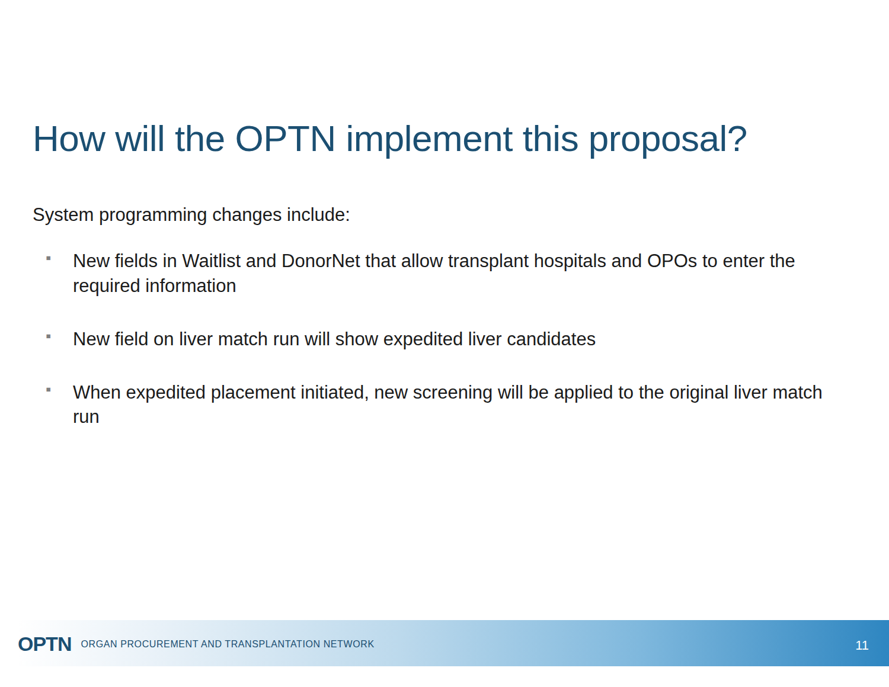How will the OPTN implement this proposal?
System programming changes include:
New fields in Waitlist and DonorNet that allow transplant hospitals and OPOs to enter the required information
New field on liver match run will show expedited liver candidates
When expedited placement initiated, new screening will be applied to the original liver match run
OPTN Organ Procurement and Transplantation Network
11